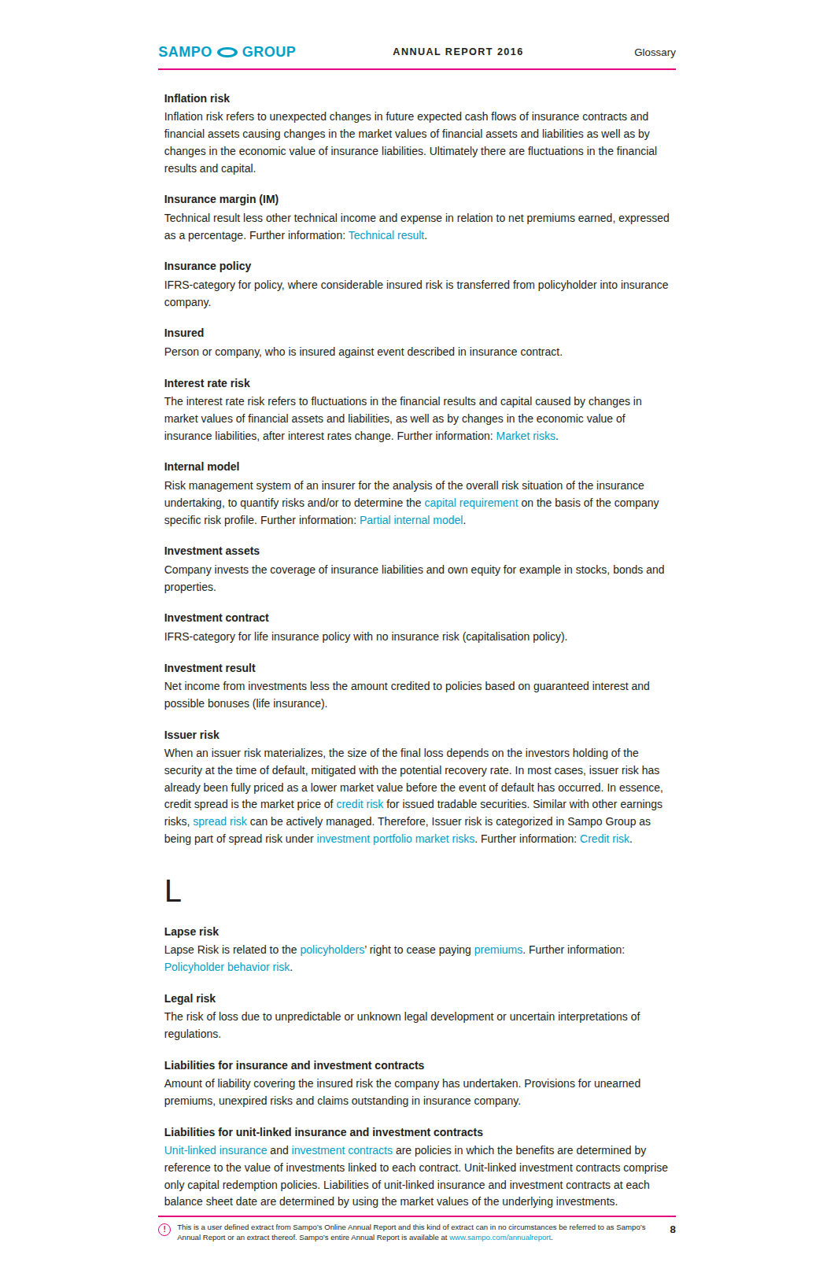SAMPO GROUP
Annual Report 2016
Glossary
Inflation risk
Inflation risk refers to unexpected changes in future expected cash flows of insurance contracts and financial assets causing changes in the market values of financial assets and liabilities as well as by changes in the economic value of insurance liabilities. Ultimately there are fluctuations in the financial results and capital.
Insurance margin (IM)
Technical result less other technical income and expense in relation to net premiums earned, expressed as a percentage. Further information: Technical result.
Insurance policy
IFRS-category for policy, where considerable insured risk is transferred from policyholder into insurance company.
Insured
Person or company, who is insured against event described in insurance contract.
Interest rate risk
The interest rate risk refers to fluctuations in the financial results and capital caused by changes in market values of financial assets and liabilities, as well as by changes in the economic value of insurance liabilities, after interest rates change. Further information: Market risks.
Internal model
Risk management system of an insurer for the analysis of the overall risk situation of the insurance undertaking, to quantify risks and/or to determine the capital requirement on the basis of the company specific risk profile. Further information: Partial internal model.
Investment assets
Company invests the coverage of insurance liabilities and own equity for example in stocks, bonds and properties.
Investment contract
IFRS-category for life insurance policy with no insurance risk (capitalisation policy).
Investment result
Net income from investments less the amount credited to policies based on guaranteed interest and possible bonuses (life insurance).
Issuer risk
When an issuer risk materializes, the size of the final loss depends on the investors holding of the security at the time of default, mitigated with the potential recovery rate. In most cases, issuer risk has already been fully priced as a lower market value before the event of default has occurred. In essence, credit spread is the market price of credit risk for issued tradable securities. Similar with other earnings risks, spread risk can be actively managed. Therefore, Issuer risk is categorized in Sampo Group as being part of spread risk under investment portfolio market risks. Further information: Credit risk.
L
Lapse risk
Lapse Risk is related to the policyholders’ right to cease paying premiums. Further information: Policyholder behavior risk.
Legal risk
The risk of loss due to unpredictable or unknown legal development or uncertain interpretations of regulations.
Liabilities for insurance and investment contracts
Amount of liability covering the insured risk the company has undertaken. Provisions for unearned premiums, unexpired risks and claims outstanding in insurance company.
Liabilities for unit-linked insurance and investment contracts
Unit-linked insurance and investment contracts are policies in which the benefits are determined by reference to the value of investments linked to each contract. Unit-linked investment contracts comprise only capital redemption policies. Liabilities of unit-linked insurance and investment contracts at each balance sheet date are determined by using the market values of the underlying investments.
!
This is a user defined extract from Sampo’s Online Annual Report and this kind of extract can in no circumstances be referred to as Sampo’s
Annual Report or an extract thereof. Sampo’s entire Annual Report is available at www.sampo.com/annualreport.
8